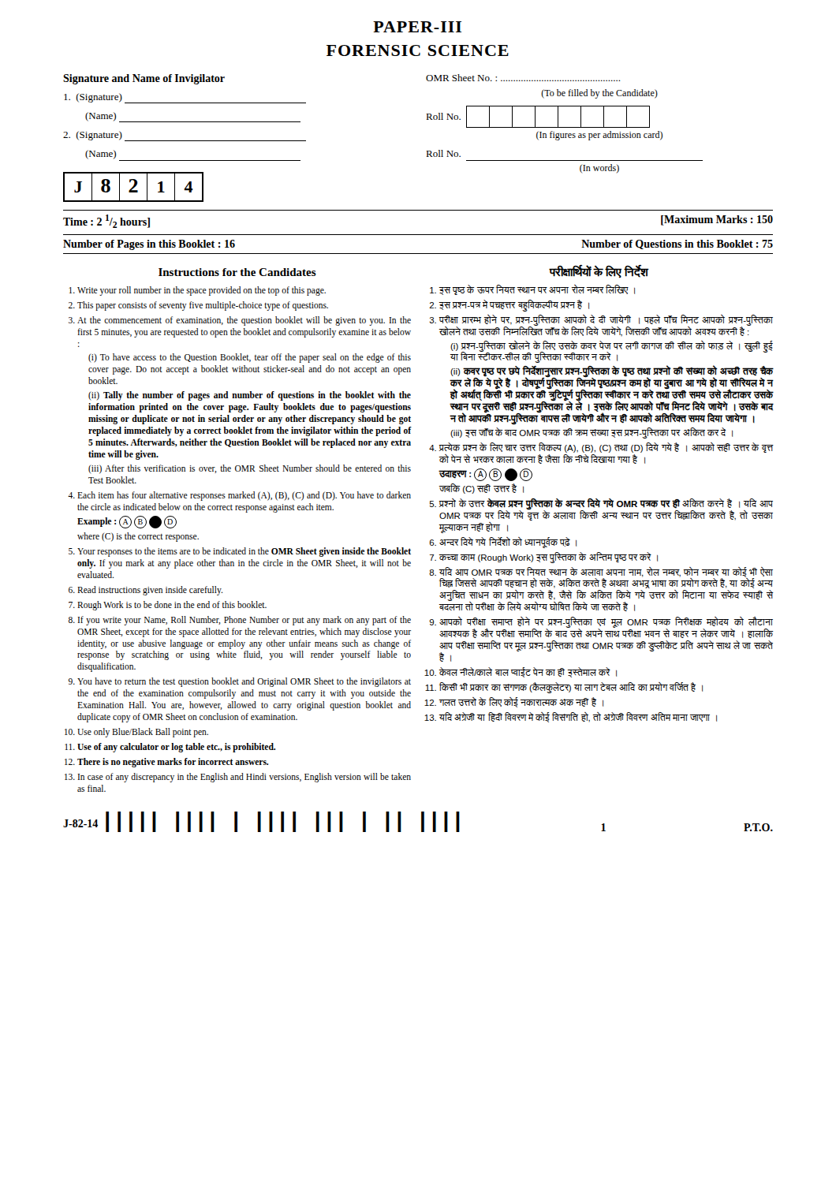PAPER-III
FORENSIC SCIENCE
Signature and Name of Invigilator
1. (Signature)
(Name)
2. (Signature)
(Name)
J
8
2
1
4
OMR Sheet No. : ...............................................
(To be filled by the Candidate)
Roll No.
(In figures as per admission card)
Roll No.
(In words)
Time : 2 1/2 hours]
[Maximum Marks : 150
Number of Pages in this Booklet : 16
Number of Questions in this Booklet : 75
Instructions for the Candidates
Write your roll number in the space provided on the top of this page.
This paper consists of seventy five multiple-choice type of questions.
At the commencement of examination, the question booklet will be given to you. In the first 5 minutes, you are requested to open the booklet and compulsorily examine it as below :
(i) To have access to the Question Booklet, tear off the paper seal on the edge of this cover page. Do not accept a booklet without sticker-seal and do not accept an open booklet.
(ii) Tally the number of pages and number of questions in the booklet with the information printed on the cover page. Faulty booklets due to pages/questions missing or duplicate or not in serial order or any other discrepancy should be got replaced immediately by a correct booklet from the invigilator within the period of 5 minutes. Afterwards, neither the Question Booklet will be replaced nor any extra time will be given.
(iii) After this verification is over, the OMR Sheet Number should be entered on this Test Booklet.
Each item has four alternative responses marked (A), (B), (C) and (D). You have to darken the circle as indicated below on the correct response against each item.
Example : A B C D
where (C) is the correct response.
Your responses to the items are to be indicated in the OMR Sheet given inside the Booklet only. If you mark at any place other than in the circle in the OMR Sheet, it will not be evaluated.
Read instructions given inside carefully.
Rough Work is to be done in the end of this booklet.
If you write your Name, Roll Number, Phone Number or put any mark on any part of the OMR Sheet, except for the space allotted for the relevant entries, which may disclose your identity, or use abusive language or employ any other unfair means such as change of response by scratching or using white fluid, you will render yourself liable to disqualification.
You have to return the test question booklet and Original OMR Sheet to the invigilators at the end of the examination compulsorily and must not carry it with you outside the Examination Hall. You are, however, allowed to carry original question booklet and duplicate copy of OMR Sheet on conclusion of examination.
Use only Blue/Black Ball point pen.
Use of any calculator or log table etc., is prohibited.
There is no negative marks for incorrect answers.
In case of any discrepancy in the English and Hindi versions, English version will be taken as final.
परीक्षार्थियों के लिए निर्देश
इस पृष्ठ के ऊपर नियत स्थान पर अपना रोल नम्बर लिखिए ।
इस प्रश्न-पत्र में पचहत्तर बहुविकल्पीय प्रश्न हैं ।
परीक्षा प्रारम्भ होने पर, प्रश्न-पुस्तिका आपको दे दी जायेगी । पहले पाँच मिनट आपको प्रश्न-पुस्तिका खोलने तथा उसकी निम्नलिखित जाँच के लिए दिये जायेंगे, जिसकी जाँच आपको अवश्य करनी है :
(i) प्रश्न-पुस्तिका खोलने के लिए उसके कवर पेज पर लगी कागज की सील को फाड़ लें । खुली हुई या बिना स्टीकर-सील की पुस्तिका स्वीकार न करें ।
(ii) कवर पृष्ठ पर छपे निर्देशानुसार प्रश्न-पुस्तिका के पृष्ठ तथा प्रश्नों की संख्या को अच्छी तरह चैक कर लें कि ये पूरे हैं । दोषपूर्ण पुस्तिका जिनमें पृष्ठ/प्रश्न कम हों या दुबारा आ गये हों या सीरियल में न हों अर्थात् किसी भी प्रकार की त्रुटिपूर्ण पुस्तिका स्वीकार न करें तथा उसी समय उसे लौटाकर उसके स्थान पर दूसरी सही प्रश्न-पुस्तिका ले लें । इसके लिए आपको पाँच मिनट दिये जायेंगे । उसके बाद न तो आपकी प्रश्न-पुस्तिका वापस ली जायेगी और न ही आपको अतिरिक्त समय दिया जायेगा ।
(iii) इस जाँच के बाद OMR पत्रक की क्रम संख्या इस प्रश्न-पुस्तिका पर अंकित कर दें ।
प्रत्येक प्रश्न के लिए चार उत्तर विकल्प (A), (B), (C) तथा (D) दिये गये हैं । आपको सही उत्तर के वृत्त को पेन से भरकर काला करना है जैसा कि नीचे दिखाया गया है ।
उदाहरण : A B C D
जबकि (C) सही उत्तर है ।
प्रश्नों के उत्तर केवल प्रश्न पुस्तिका के अन्दर दिये गये OMR पत्रक पर ही अंकित करने हैं । यदि आप OMR पत्रक पर दिये गये वृत्त के अलावा किसी अन्य स्थान पर उत्तर चिह्नांकित करते हैं, तो उसका मूल्यांकन नहीं होगा ।
अन्दर दिये गये निर्देशों को ध्यानपूर्वक पढ़ें ।
कच्चा काम (Rough Work) इस पुस्तिका के अन्तिम पृष्ठ पर करें ।
यदि आप OMR पत्रक पर नियत स्थान के अलावा अपना नाम, रोल नम्बर, फोन नम्बर या कोई भी ऐसा चिह्न जिससे आपकी पहचान हो सके, अंकित करते हैं अथवा अभद्र भाषा का प्रयोग करते हैं, या कोई अन्य अनुचित साधन का प्रयोग करते हैं, जैसे कि अंकित किये गये उत्तर को मिटाना या सफेद स्याही से बदलना तो परीक्षा के लिये अयोग्य घोषित किये जा सकते हैं ।
आपको परीक्षा समाप्त होने पर प्रश्न-पुस्तिका एवं मूल OMR पत्रक निरीक्षक महोदय को लौटाना आवश्यक है और परीक्षा समाप्ति के बाद उसे अपने साथ परीक्षा भवन से बाहर न लेकर जायें । हालांकि आप परीक्षा समाप्ति पर मूल प्रश्न-पुस्तिका तथा OMR पत्रक की डुप्लीकेट प्रति अपने साथ ले जा सकते हैं ।
केवल नीले/काले बाल प्वाईंट पेन का ही इस्तेमाल करें ।
किसी भी प्रकार का संगणक (कैलकुलेटर) या लाग टेबल आदि का प्रयोग वर्जित है ।
गलत उत्तरों के लिए कोई नकारात्मक अंक नहीं हैं ।
यदि अंग्रेजी या हिंदी विवरण में कोई विसंगति हो, तो अंग्रेजी विवरण अंतिम माना जाएगा ।
J-82-14 ||||| |||| | |||| ||| | || ||||
1
P.T.O.